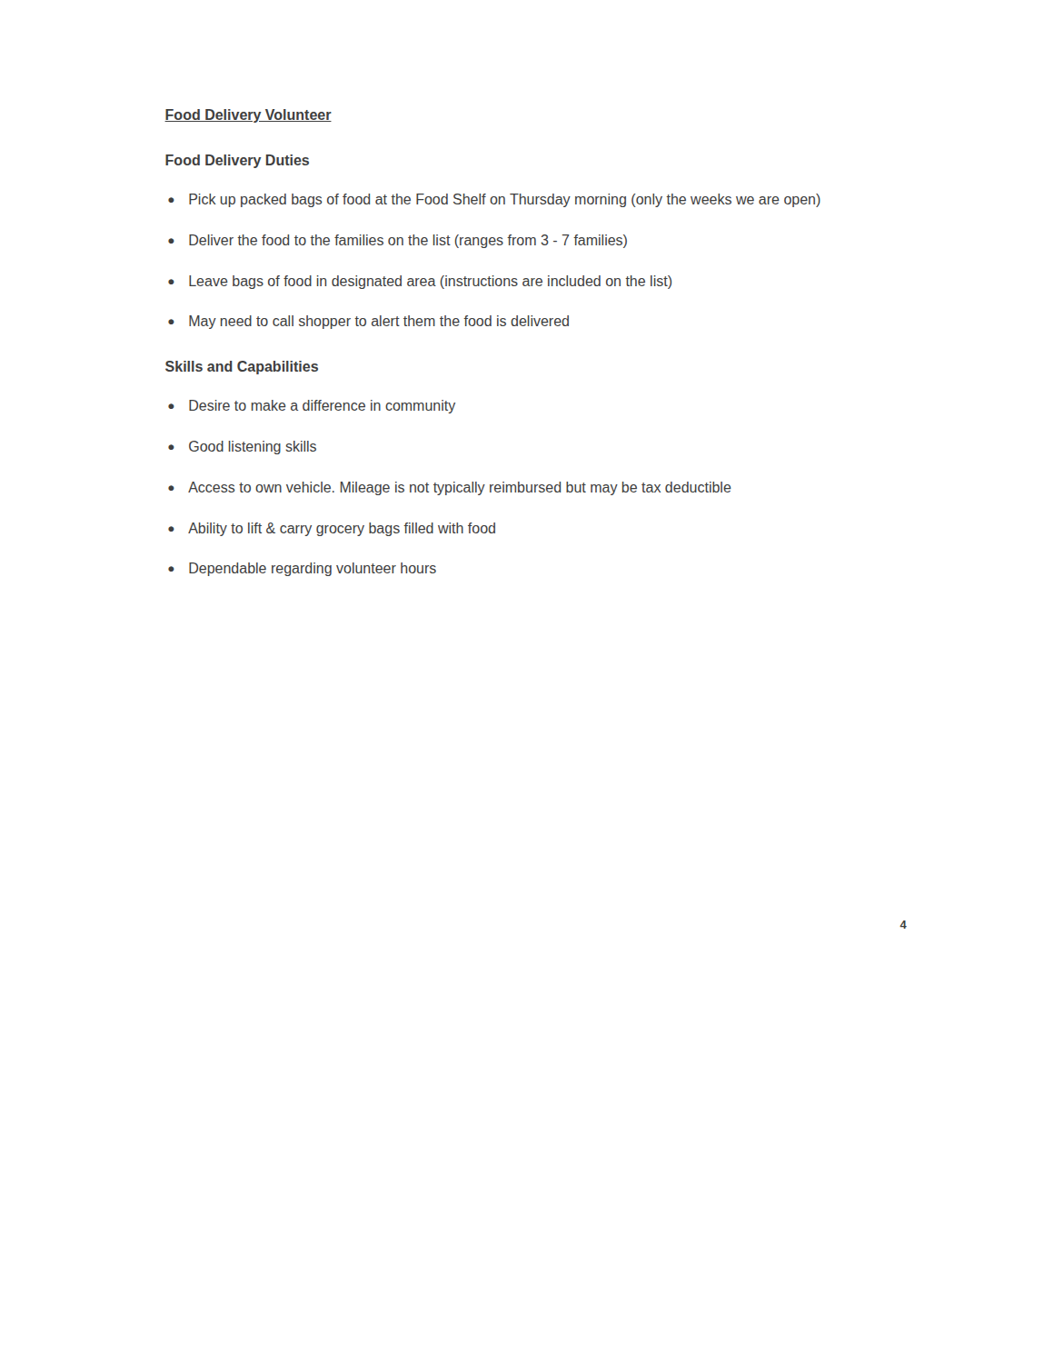Food Delivery Volunteer
Food Delivery Duties
Pick up packed bags of food at the Food Shelf on Thursday morning (only the weeks we are open)
Deliver the food to the families on the list (ranges from 3 - 7 families)
Leave bags of food in designated area (instructions are included on the list)
May need to call shopper to alert them the food is delivered
Skills and Capabilities
Desire to make a difference in community
Good listening skills
Access to own vehicle. Mileage is not typically reimbursed but may be tax deductible
Ability to lift & carry grocery bags filled with food
Dependable regarding volunteer hours
4